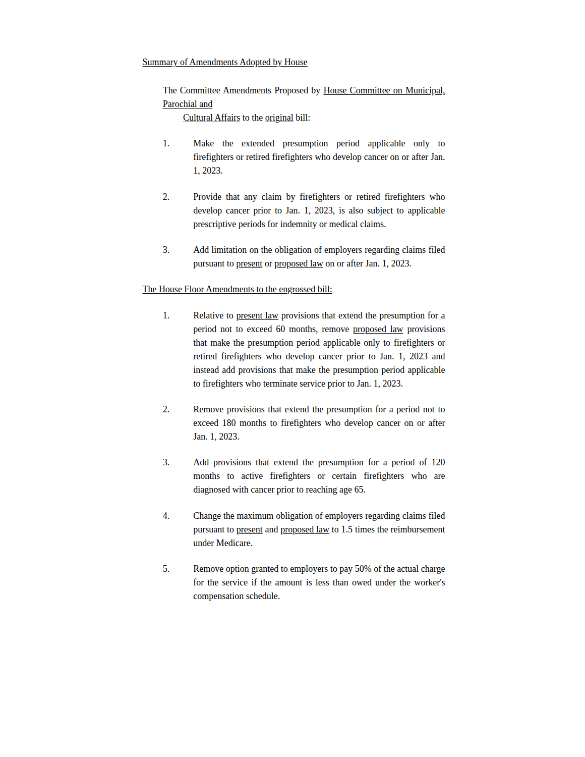Summary of Amendments Adopted by House
The Committee Amendments Proposed by House Committee on Municipal, Parochial and Cultural Affairs to the original bill:
1. Make the extended presumption period applicable only to firefighters or retired firefighters who develop cancer on or after Jan. 1, 2023.
2. Provide that any claim by firefighters or retired firefighters who develop cancer prior to Jan. 1, 2023, is also subject to applicable prescriptive periods for indemnity or medical claims.
3. Add limitation on the obligation of employers regarding claims filed pursuant to present or proposed law on or after Jan. 1, 2023.
The House Floor Amendments to the engrossed bill:
1. Relative to present law provisions that extend the presumption for a period not to exceed 60 months, remove proposed law provisions that make the presumption period applicable only to firefighters or retired firefighters who develop cancer prior to Jan. 1, 2023 and instead add provisions that make the presumption period applicable to firefighters who terminate service prior to Jan. 1, 2023.
2. Remove provisions that extend the presumption for a period not to exceed 180 months to firefighters who develop cancer on or after Jan. 1, 2023.
3. Add provisions that extend the presumption for a period of 120 months to active firefighters or certain firefighters who are diagnosed with cancer prior to reaching age 65.
4. Change the maximum obligation of employers regarding claims filed pursuant to present and proposed law to 1.5 times the reimbursement under Medicare.
5. Remove option granted to employers to pay 50% of the actual charge for the service if the amount is less than owed under the worker's compensation schedule.